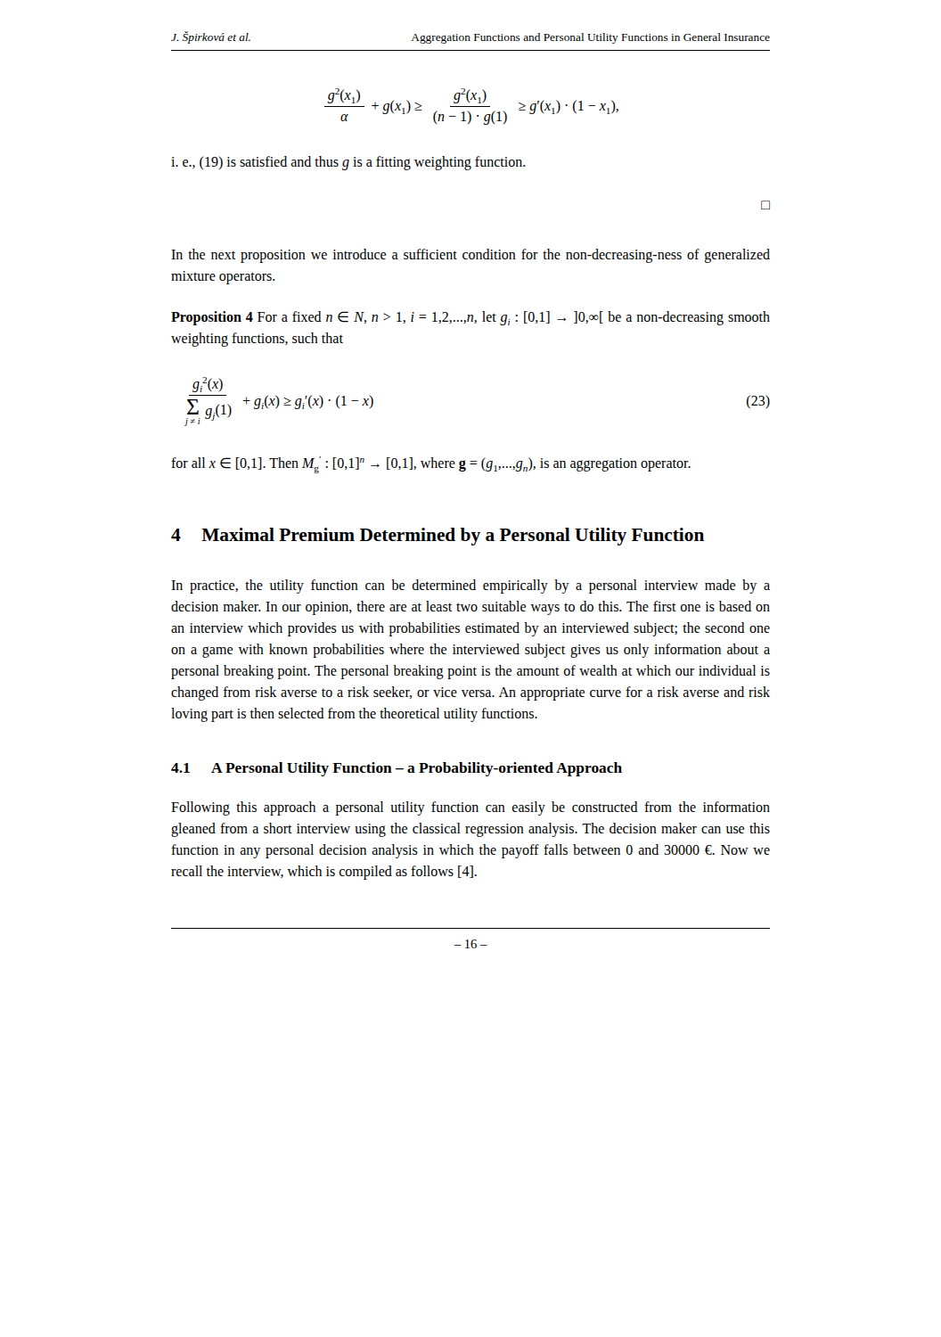J. Špirková et al.
Aggregation Functions and Personal Utility Functions in General Insurance
g2(x1) α + g(x1) ≥ g2(x1) (n − 1) · g(1) ≥ g′(x1) · (1 − x1),
i. e., (19) is satisfied and thus g is a fitting weighting function.
□
In the next proposition we introduce a sufficient condition for the non-decreasing-ness of generalized mixture operators.
Proposition 4 For a fixed n ∈ N, n > 1, i = 1,2,...,n, let gi : [0,1] → ]0,∞[ be a non-decreasing smooth weighting functions, such that
gi2(x) Σ j ≠ i gj(1) + gi(x) ≥ gi′(x) · (1 − x)
(23)
for all x ∈ [0,1]. Then Mg′ : [0,1]n → [0,1], where g = (g1,...,gn), is an aggregation operator.
4 Maximal Premium Determined by a Personal Utility Function
In practice, the utility function can be determined empirically by a personal interview made by a decision maker. In our opinion, there are at least two suitable ways to do this. The first one is based on an interview which provides us with probabilities estimated by an interviewed subject; the second one on a game with known probabilities where the interviewed subject gives us only information about a personal breaking point. The personal breaking point is the amount of wealth at which our individual is changed from risk averse to a risk seeker, or vice versa. An appropriate curve for a risk averse and risk loving part is then selected from the theoretical utility functions.
4.1 A Personal Utility Function – a Probability-oriented Approach
Following this approach a personal utility function can easily be constructed from the information gleaned from a short interview using the classical regression analysis. The decision maker can use this function in any personal decision analysis in which the payoff falls between 0 and 30000 €. Now we recall the interview, which is compiled as follows [4].
– 16 –